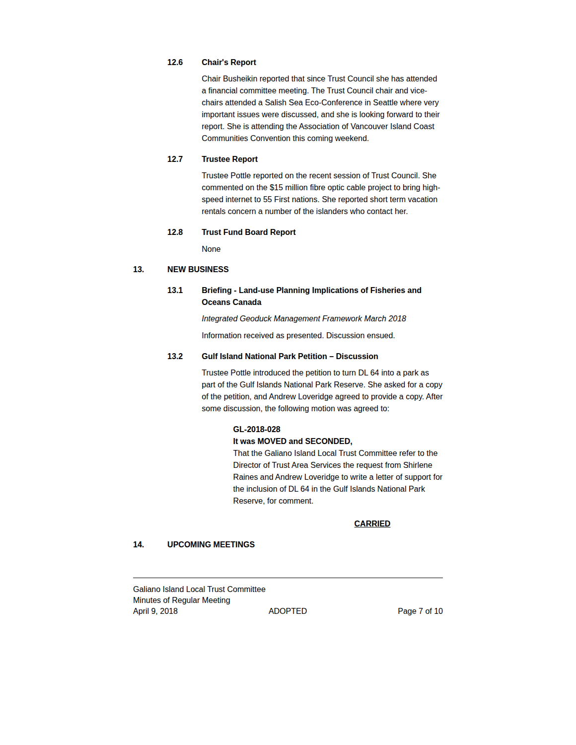12.6 Chair's Report
Chair Busheikin reported that since Trust Council she has attended a financial committee meeting. The Trust Council chair and vice-chairs attended a Salish Sea Eco-Conference in Seattle where very important issues were discussed, and she is looking forward to their report. She is attending the Association of Vancouver Island Coast Communities Convention this coming weekend.
12.7 Trustee Report
Trustee Pottle reported on the recent session of Trust Council. She commented on the $15 million fibre optic cable project to bring high-speed internet to 55 First nations. She reported short term vacation rentals concern a number of the islanders who contact her.
12.8 Trust Fund Board Report
None
13. NEW BUSINESS
13.1 Briefing - Land-use Planning Implications of Fisheries and Oceans Canada
Integrated Geoduck Management Framework March 2018
Information received as presented. Discussion ensued.
13.2 Gulf Island National Park Petition – Discussion
Trustee Pottle introduced the petition to turn DL 64 into a park as part of the Gulf Islands National Park Reserve. She asked for a copy of the petition, and Andrew Loveridge agreed to provide a copy. After some discussion, the following motion was agreed to:
GL-2018-028
It was MOVED and SECONDED,
That the Galiano Island Local Trust Committee refer to the Director of Trust Area Services the request from Shirlene Raines and Andrew Loveridge to write a letter of support for the inclusion of DL 64 in the Gulf Islands National Park Reserve, for comment.
CARRIED
14. UPCOMING MEETINGS
Galiano Island Local Trust Committee
Minutes of Regular Meeting
April 9, 2018 ADOPTED Page 7 of 10